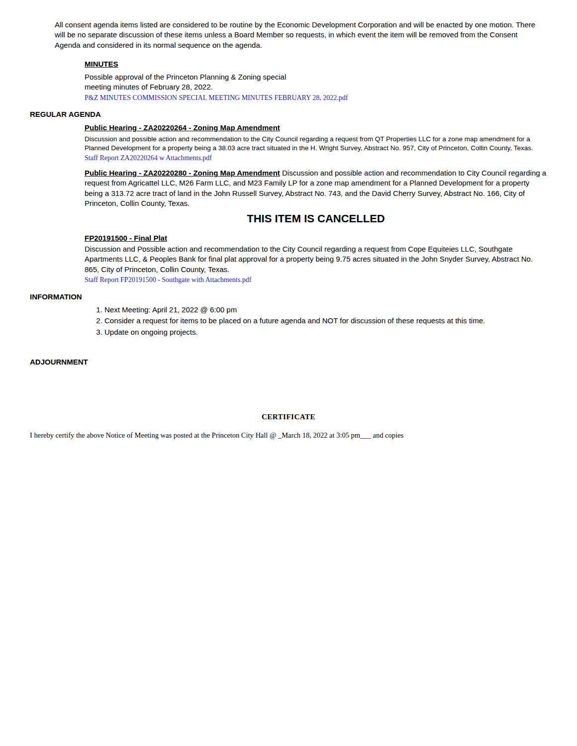All consent agenda items listed are considered to be routine by the Economic Development Corporation and will be enacted by one motion. There will be no separate discussion of these items unless a Board Member so requests, in which event the item will be removed from the Consent Agenda and considered in its normal sequence on the agenda.
MINUTES
Possible approval of the Princeton Planning & Zoning special
meeting minutes of February 28, 2022.
P&Z MINUTES COMMISSION SPECIAL MEETING MINUTES FEBRUARY 28, 2022.pdf
REGULAR AGENDA
Public Hearing - ZA20220264 - Zoning Map Amendment
Discussion and possible action and recommendation to the City Council regarding a request from QT Properties LLC for a zone map amendment for a Planned Development for a property being a 38.03 acre tract situated in the H. Wright Survey, Abstract No. 957, City of Princeton, Collin County, Texas.
Staff Report ZA20220264 w Attachments.pdf
Public Hearing - ZA20220280 - Zoning Map Amendment Discussion and possible action and recommendation to City Council regarding a request from Agricattel LLC, M26 Farm LLC, and M23 Family LP for a zone map amendment for a Planned Development for a property being a 313.72 acre tract of land in the John Russell Survey, Abstract No. 743, and the David Cherry Survey, Abstract No. 166, City of Princeton, Collin County, Texas.
THIS ITEM IS CANCELLED
FP20191500 - Final Plat
Discussion and Possible action and recommendation to the City Council regarding a request from Cope Equiteies LLC, Southgate Apartments LLC, & Peoples Bank for final plat approval for a property being 9.75 acres situated in the John Snyder Survey, Abstract No. 865, City of Princeton, Collin County, Texas.
Staff Report FP20191500 - Southgate with Attachments.pdf
INFORMATION
Next Meeting: April 21, 2022 @ 6:00 pm
Consider a request for items to be placed on a future agenda and NOT for discussion of these requests at this time.
Update on ongoing projects.
ADJOURNMENT
CERTIFICATE
I hereby certify the above Notice of Meeting was posted at the Princeton City Hall @ _March 18, 2022 at 3:05 pm___ and copies